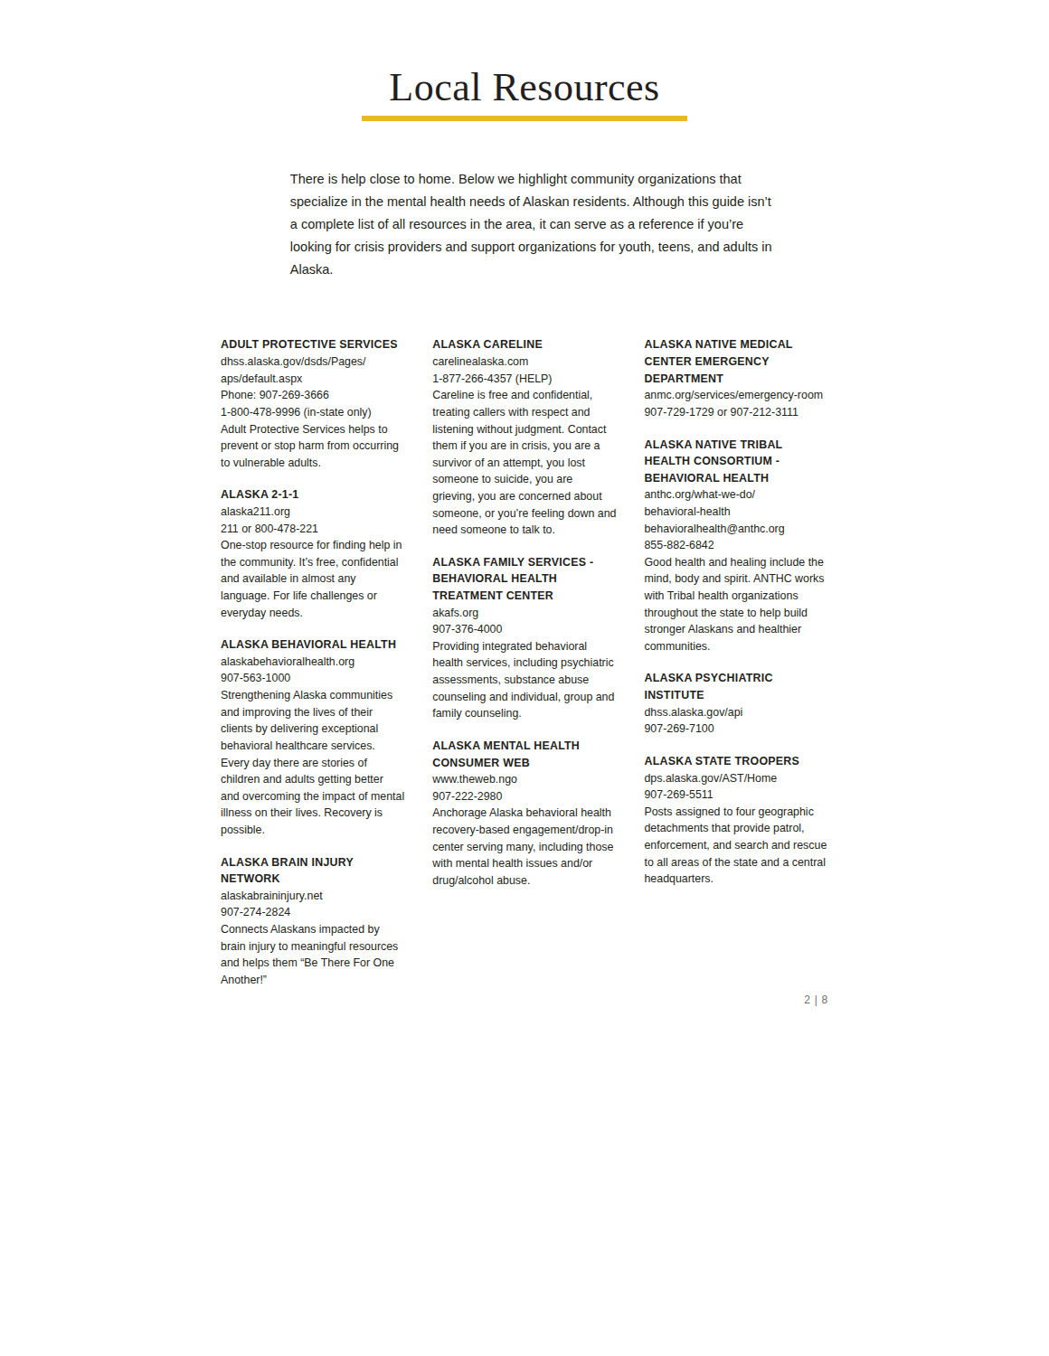Local Resources
There is help close to home. Below we highlight community organizations that specialize in the mental health needs of Alaskan residents. Although this guide isn’t a complete list of all resources in the area, it can serve as a reference if you’re looking for crisis providers and support organizations for youth, teens, and adults in Alaska.
Adult Protective Services dhss.alaska.gov/dsds/Pages/ aps/default.aspx Phone: 907-269-3666 1-800-478-9996 (in-state only)
Adult Protective Services helps to prevent or stop harm from occurring to vulnerable adults.
Alaska 2-1-1 alaska211.org 211 or 800-478-221
One-stop resource for finding help in the community. It’s free, confidential and available in almost any language. For life challenges or everyday needs.
Alaska Behavioral Health alaskabehavioralhealth.org 907-563-1000
Strengthening Alaska communities and improving the lives of their clients by delivering exceptional behavioral healthcare services. Every day there are stories of children and adults getting better and overcoming the impact of mental illness on their lives. Recovery is possible.
Alaska Brain Injury Network alaskabraininjury.net 907-274-2824
Connects Alaskans impacted by brain injury to meaningful resources and helps them “Be There For One Another!”
Alaska Careline carelinealaska.com 1-877-266-4357 (HELP)
Careline is free and confidential, treating callers with respect and listening without judgment. Contact them if you are in crisis, you are a survivor of an attempt, you lost someone to suicide, you are grieving, you are concerned about someone, or you’re feeling down and need someone to talk to.
Alaska Family Services - Behavioral Health Treatment Center akafs.org 907-376-4000
Providing integrated behavioral health services, including psychiatric assessments, substance abuse counseling and individual, group and family counseling.
Alaska Mental Health Consumer Web www.theweb.ngo 907-222-2980
Anchorage Alaska behavioral health recovery-based engagement/drop-in center serving many, including those with mental health issues and/or drug/alcohol abuse.
Alaska Native Medical Center Emergency Department anmc.org/services/emergency-room 907-729-1729 or 907-212-3111
Alaska Native Tribal Health Consortium - Behavioral Health anthc.org/what-we-do/ behavioral-health behavioralhealth@anthc.org 855-882-6842
Good health and healing include the mind, body and spirit. ANTHC works with Tribal health organizations throughout the state to help build stronger Alaskans and healthier communities.
Alaska Psychiatric Institute dhss.alaska.gov/api 907-269-7100
Alaska State Troopers dps.alaska.gov/AST/Home 907-269-5511
Posts assigned to four geographic detachments that provide patrol, enforcement, and search and rescue to all areas of the state and a central headquarters.
2 | 8